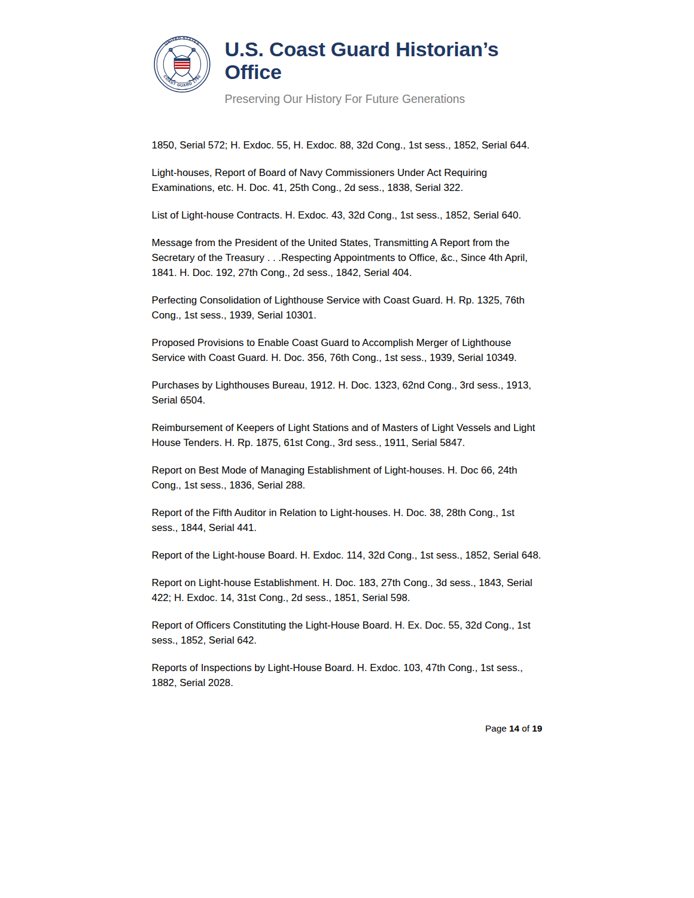UNITED STATES COAST GUARD 1790
U.S. Coast Guard Historian’s Office
Preserving Our History For Future Generations
1850, Serial 572; H. Exdoc. 55, H. Exdoc. 88, 32d Cong., 1st sess., 1852, Serial 644.
Light-houses, Report of Board of Navy Commissioners Under Act Requiring Examinations, etc. H. Doc. 41, 25th Cong., 2d sess., 1838, Serial 322.
List of Light-house Contracts. H. Exdoc. 43, 32d Cong., 1st sess., 1852, Serial 640.
Message from the President of the United States, Transmitting A Report from the Secretary of the Treasury . . .Respecting Appointments to Office, &c., Since 4th April, 1841. H. Doc. 192, 27th Cong., 2d sess., 1842, Serial 404.
Perfecting Consolidation of Lighthouse Service with Coast Guard. H. Rp. 1325, 76th Cong., 1st sess., 1939, Serial 10301.
Proposed Provisions to Enable Coast Guard to Accomplish Merger of Lighthouse Service with Coast Guard. H. Doc. 356, 76th Cong., 1st sess., 1939, Serial 10349.
Purchases by Lighthouses Bureau, 1912. H. Doc. 1323, 62nd Cong., 3rd sess., 1913, Serial 6504.
Reimbursement of Keepers of Light Stations and of Masters of Light Vessels and Light House Tenders. H. Rp. 1875, 61st Cong., 3rd sess., 1911, Serial 5847.
Report on Best Mode of Managing Establishment of Light-houses. H. Doc 66, 24th Cong., 1st sess., 1836, Serial 288.
Report of the Fifth Auditor in Relation to Light-houses. H. Doc. 38, 28th Cong., 1st sess., 1844, Serial 441.
Report of the Light-house Board. H. Exdoc. 114, 32d Cong., 1st sess., 1852, Serial 648.
Report on Light-house Establishment. H. Doc. 183, 27th Cong., 3d sess., 1843, Serial 422; H. Exdoc. 14, 31st Cong., 2d sess., 1851, Serial 598.
Report of Officers Constituting the Light-House Board. H. Ex. Doc. 55, 32d Cong., 1st sess., 1852, Serial 642.
Reports of Inspections by Light-House Board. H. Exdoc. 103, 47th Cong., 1st sess., 1882, Serial 2028.
Page 14 of 19